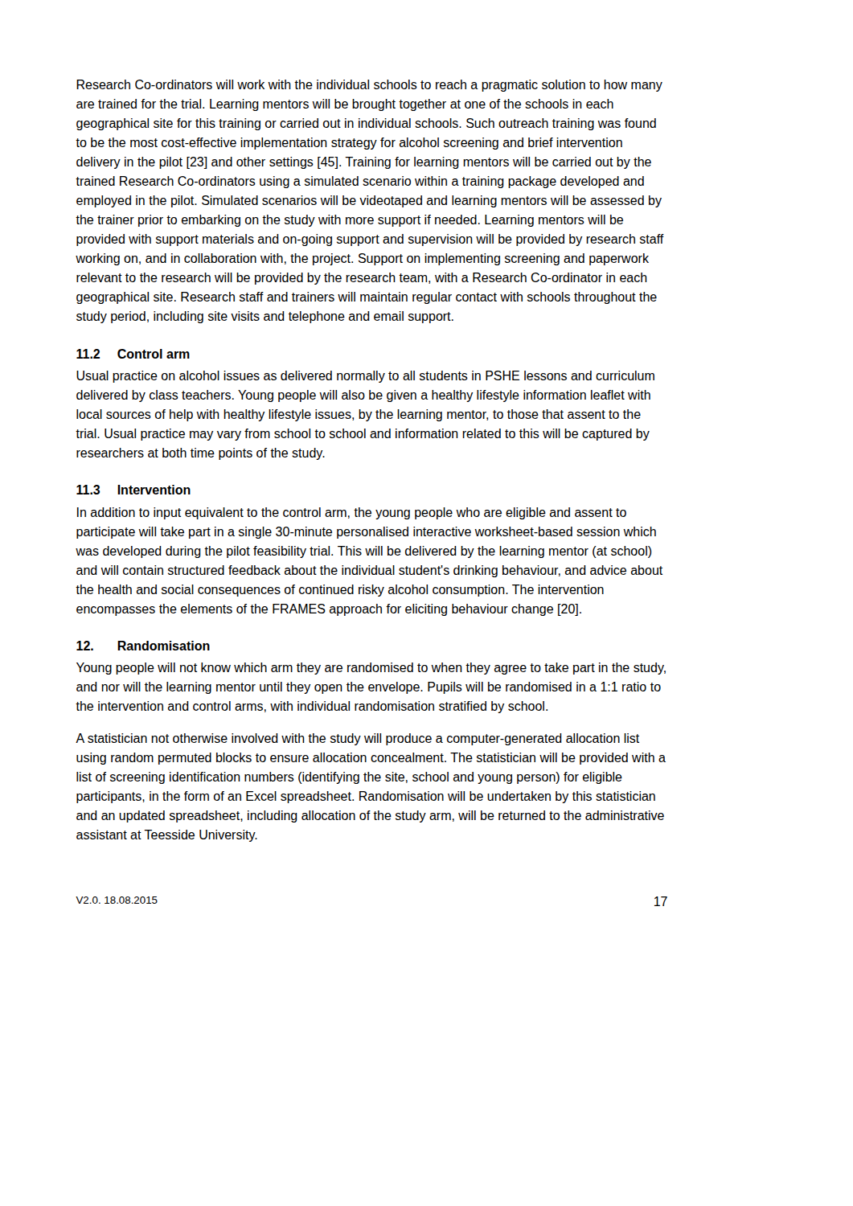Research Co-ordinators will work with the individual schools to reach a pragmatic solution to how many are trained for the trial. Learning mentors will be brought together at one of the schools in each geographical site for this training or carried out in individual schools. Such outreach training was found to be the most cost-effective implementation strategy for alcohol screening and brief intervention delivery in the pilot [23] and other settings [45]. Training for learning mentors will be carried out by the trained Research Co-ordinators using a simulated scenario within a training package developed and employed in the pilot. Simulated scenarios will be videotaped and learning mentors will be assessed by the trainer prior to embarking on the study with more support if needed. Learning mentors will be provided with support materials and on-going support and supervision will be provided by research staff working on, and in collaboration with, the project. Support on implementing screening and paperwork relevant to the research will be provided by the research team, with a Research Co-ordinator in each geographical site. Research staff and trainers will maintain regular contact with schools throughout the study period, including site visits and telephone and email support.
11.2 Control arm
Usual practice on alcohol issues as delivered normally to all students in PSHE lessons and curriculum delivered by class teachers. Young people will also be given a healthy lifestyle information leaflet with local sources of help with healthy lifestyle issues, by the learning mentor, to those that assent to the trial. Usual practice may vary from school to school and information related to this will be captured by researchers at both time points of the study.
11.3 Intervention
In addition to input equivalent to the control arm, the young people who are eligible and assent to participate will take part in a single 30-minute personalised interactive worksheet-based session which was developed during the pilot feasibility trial. This will be delivered by the learning mentor (at school) and will contain structured feedback about the individual student's drinking behaviour, and advice about the health and social consequences of continued risky alcohol consumption. The intervention encompasses the elements of the FRAMES approach for eliciting behaviour change [20].
12. Randomisation
Young people will not know which arm they are randomised to when they agree to take part in the study, and nor will the learning mentor until they open the envelope. Pupils will be randomised in a 1:1 ratio to the intervention and control arms, with individual randomisation stratified by school.
A statistician not otherwise involved with the study will produce a computer-generated allocation list using random permuted blocks to ensure allocation concealment. The statistician will be provided with a list of screening identification numbers (identifying the site, school and young person) for eligible participants, in the form of an Excel spreadsheet. Randomisation will be undertaken by this statistician and an updated spreadsheet, including allocation of the study arm, will be returned to the administrative assistant at Teesside University.
V2.0. 18.08.2015 17